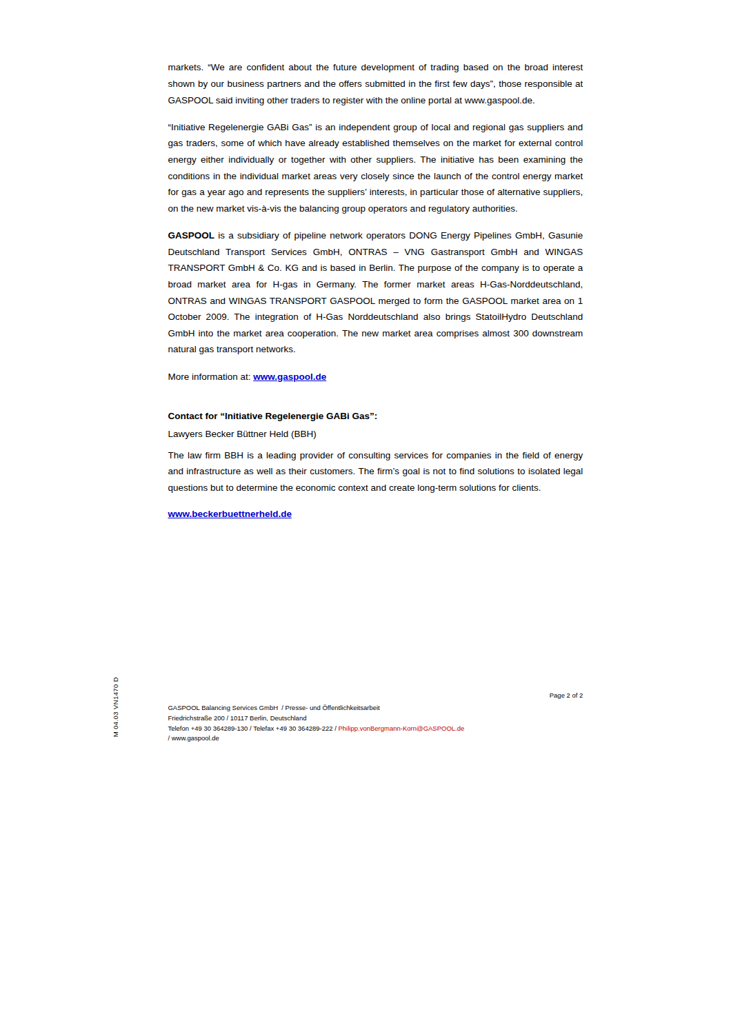M 04.03 VN1470 D
markets. “We are confident about the future development of trading based on the broad interest shown by our business partners and the offers submitted in the first few days”, those responsible at GASPOOL said inviting other traders to register with the online portal at www.gaspool.de.
“Initiative Regelenergie GABi Gas” is an independent group of local and regional gas suppliers and gas traders, some of which have already established themselves on the market for external control energy either individually or together with other suppliers. The initiative has been examining the conditions in the individual market areas very closely since the launch of the control energy market for gas a year ago and represents the suppliers’ interests, in particular those of alternative suppliers, on the new market vis-à-vis the balancing group operators and regulatory authorities.
GASPOOL is a subsidiary of pipeline network operators DONG Energy Pipelines GmbH, Gasunie Deutschland Transport Services GmbH, ONTRAS – VNG Gastransport GmbH and WINGAS TRANSPORT GmbH & Co. KG and is based in Berlin. The purpose of the company is to operate a broad market area for H-gas in Germany. The former market areas H-Gas-Norddeutschland, ONTRAS and WINGAS TRANSPORT GASPOOL merged to form the GASPOOL market area on 1 October 2009. The integration of H-Gas Norddeutschland also brings StatoilHydro Deutschland GmbH into the market area cooperation. The new market area comprises almost 300 downstream natural gas transport networks.
More information at: www.gaspool.de
Contact for “Initiative Regelenergie GABi Gas”:
Lawyers Becker Büttner Held (BBH)
The law firm BBH is a leading provider of consulting services for companies in the field of energy and infrastructure as well as their customers. The firm’s goal is not to find solutions to isolated legal questions but to determine the economic context and create long-term solutions for clients.
www.beckerbuettnerheld.de
Page 2 of 2
GASPOOL Balancing Services GmbH / Presse- und Öffentlichkeitsarbeit
Friedrichstraße 200 / 10117 Berlin, Deutschland
Telefon +49 30 364289-130 / Telefax +49 30 364289-222 / Philipp.vonBergmann-Korn@GASPOOL.de
/ www.gaspool.de